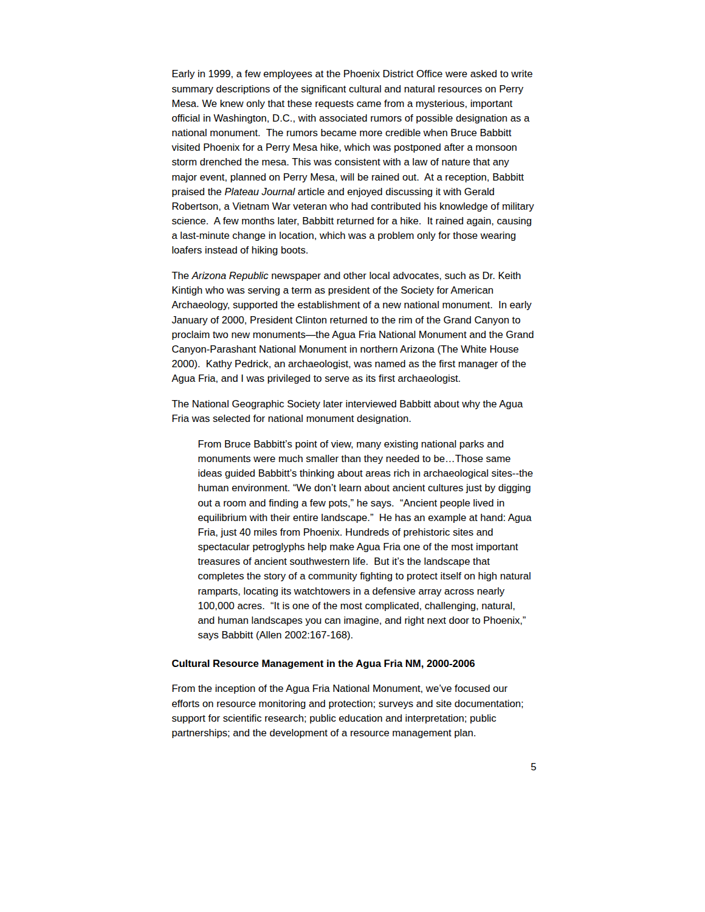Early in 1999, a few employees at the Phoenix District Office were asked to write summary descriptions of the significant cultural and natural resources on Perry Mesa. We knew only that these requests came from a mysterious, important official in Washington, D.C., with associated rumors of possible designation as a national monument. The rumors became more credible when Bruce Babbitt visited Phoenix for a Perry Mesa hike, which was postponed after a monsoon storm drenched the mesa. This was consistent with a law of nature that any major event, planned on Perry Mesa, will be rained out. At a reception, Babbitt praised the Plateau Journal article and enjoyed discussing it with Gerald Robertson, a Vietnam War veteran who had contributed his knowledge of military science. A few months later, Babbitt returned for a hike. It rained again, causing a last-minute change in location, which was a problem only for those wearing loafers instead of hiking boots.
The Arizona Republic newspaper and other local advocates, such as Dr. Keith Kintigh who was serving a term as president of the Society for American Archaeology, supported the establishment of a new national monument. In early January of 2000, President Clinton returned to the rim of the Grand Canyon to proclaim two new monuments—the Agua Fria National Monument and the Grand Canyon-Parashant National Monument in northern Arizona (The White House 2000). Kathy Pedrick, an archaeologist, was named as the first manager of the Agua Fria, and I was privileged to serve as its first archaeologist.
The National Geographic Society later interviewed Babbitt about why the Agua Fria was selected for national monument designation.
From Bruce Babbitt’s point of view, many existing national parks and monuments were much smaller than they needed to be…Those same ideas guided Babbitt’s thinking about areas rich in archaeological sites--the human environment. “We don’t learn about ancient cultures just by digging out a room and finding a few pots,” he says. “Ancient people lived in equilibrium with their entire landscape.” He has an example at hand: Agua Fria, just 40 miles from Phoenix. Hundreds of prehistoric sites and spectacular petroglyphs help make Agua Fria one of the most important treasures of ancient southwestern life. But it’s the landscape that completes the story of a community fighting to protect itself on high natural ramparts, locating its watchtowers in a defensive array across nearly 100,000 acres. “It is one of the most complicated, challenging, natural, and human landscapes you can imagine, and right next door to Phoenix,” says Babbitt (Allen 2002:167-168).
Cultural Resource Management in the Agua Fria NM, 2000-2006
From the inception of the Agua Fria National Monument, we’ve focused our efforts on resource monitoring and protection; surveys and site documentation; support for scientific research; public education and interpretation; public partnerships; and the development of a resource management plan.
5